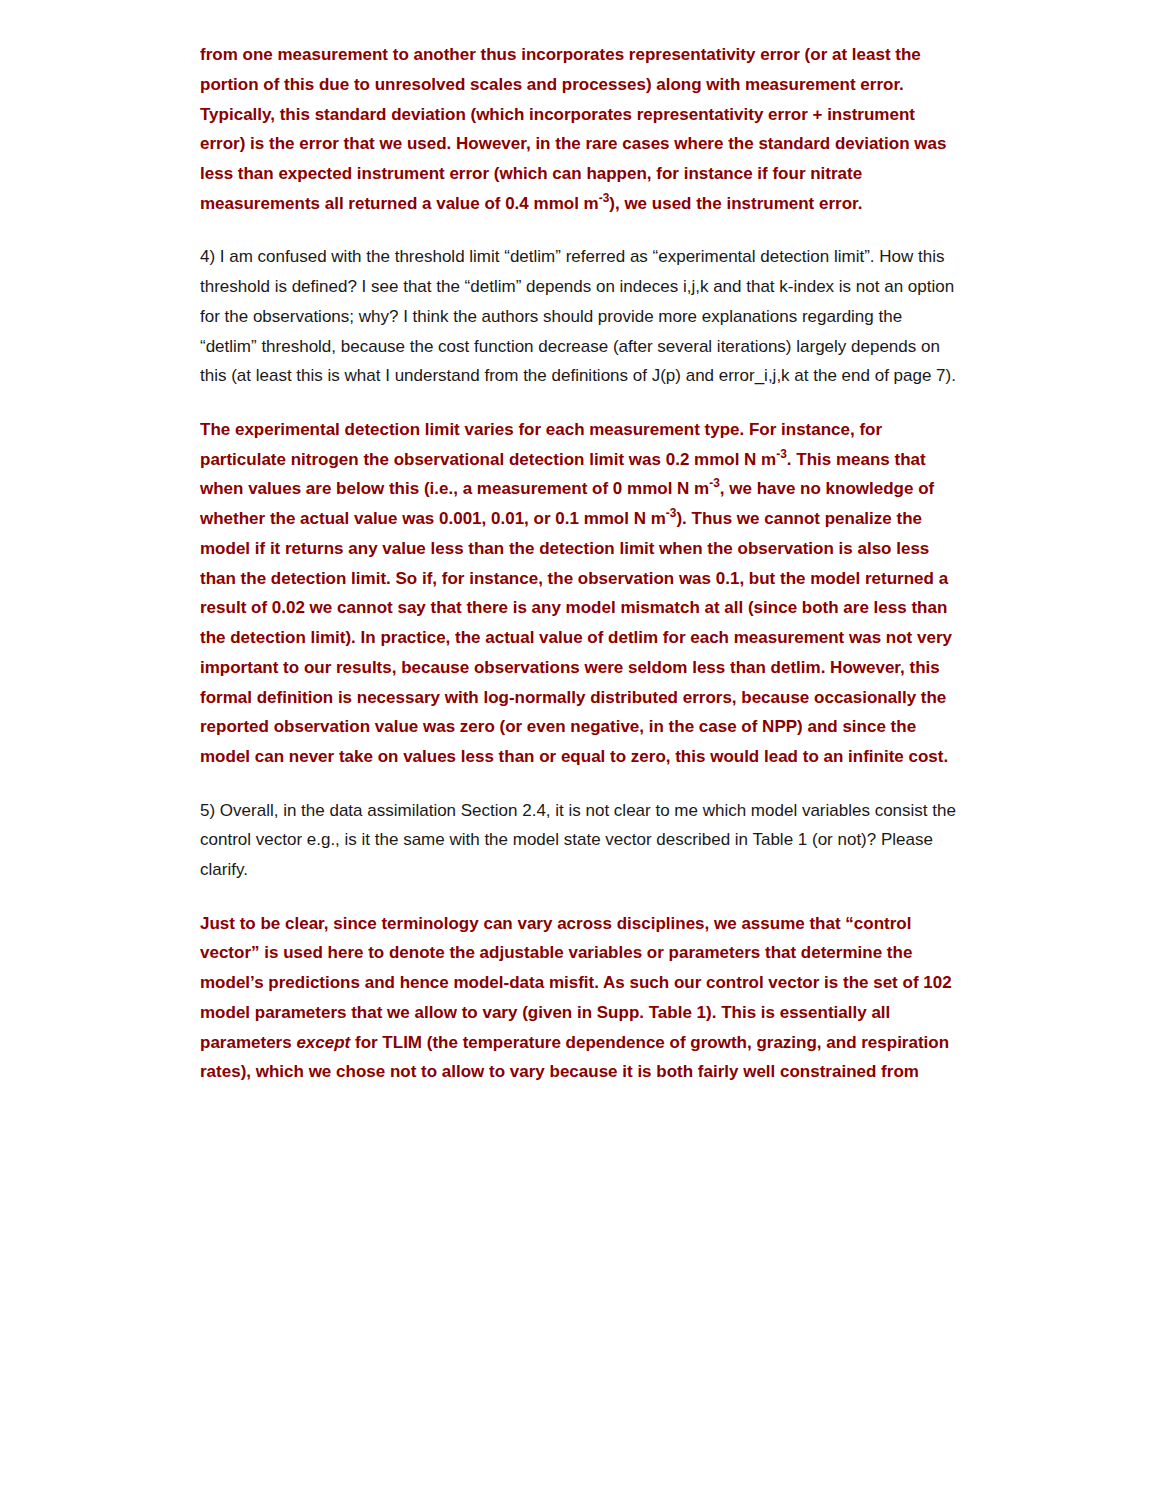from one measurement to another thus incorporates representativity error (or at least the portion of this due to unresolved scales and processes) along with measurement error. Typically, this standard deviation (which incorporates representativity error + instrument error) is the error that we used. However, in the rare cases where the standard deviation was less than expected instrument error (which can happen, for instance if four nitrate measurements all returned a value of 0.4 mmol m-3), we used the instrument error.
4) I am confused with the threshold limit “detlim” referred as “experimental detection limit”. How this threshold is defined? I see that the “detlim” depends on indeces i,j,k and that k-index is not an option for the observations; why? I think the authors should provide more explanations regarding the “detlim” threshold, because the cost function decrease (after several iterations) largely depends on this (at least this is what I understand from the definitions of J(p) and error_i,j,k at the end of page 7).
The experimental detection limit varies for each measurement type. For instance, for particulate nitrogen the observational detection limit was 0.2 mmol N m-3. This means that when values are below this (i.e., a measurement of 0 mmol N m-3, we have no knowledge of whether the actual value was 0.001, 0.01, or 0.1 mmol N m-3). Thus we cannot penalize the model if it returns any value less than the detection limit when the observation is also less than the detection limit. So if, for instance, the observation was 0.1, but the model returned a result of 0.02 we cannot say that there is any model mismatch at all (since both are less than the detection limit). In practice, the actual value of detlim for each measurement was not very important to our results, because observations were seldom less than detlim. However, this formal definition is necessary with log-normally distributed errors, because occasionally the reported observation value was zero (or even negative, in the case of NPP) and since the model can never take on values less than or equal to zero, this would lead to an infinite cost.
5) Overall, in the data assimilation Section 2.4, it is not clear to me which model variables consist the control vector e.g., is it the same with the model state vector described in Table 1 (or not)? Please clarify.
Just to be clear, since terminology can vary across disciplines, we assume that “control vector” is used here to denote the adjustable variables or parameters that determine the model’s predictions and hence model-data misfit. As such our control vector is the set of 102 model parameters that we allow to vary (given in Supp. Table 1). This is essentially all parameters except for TLIM (the temperature dependence of growth, grazing, and respiration rates), which we chose not to allow to vary because it is both fairly well constrained from